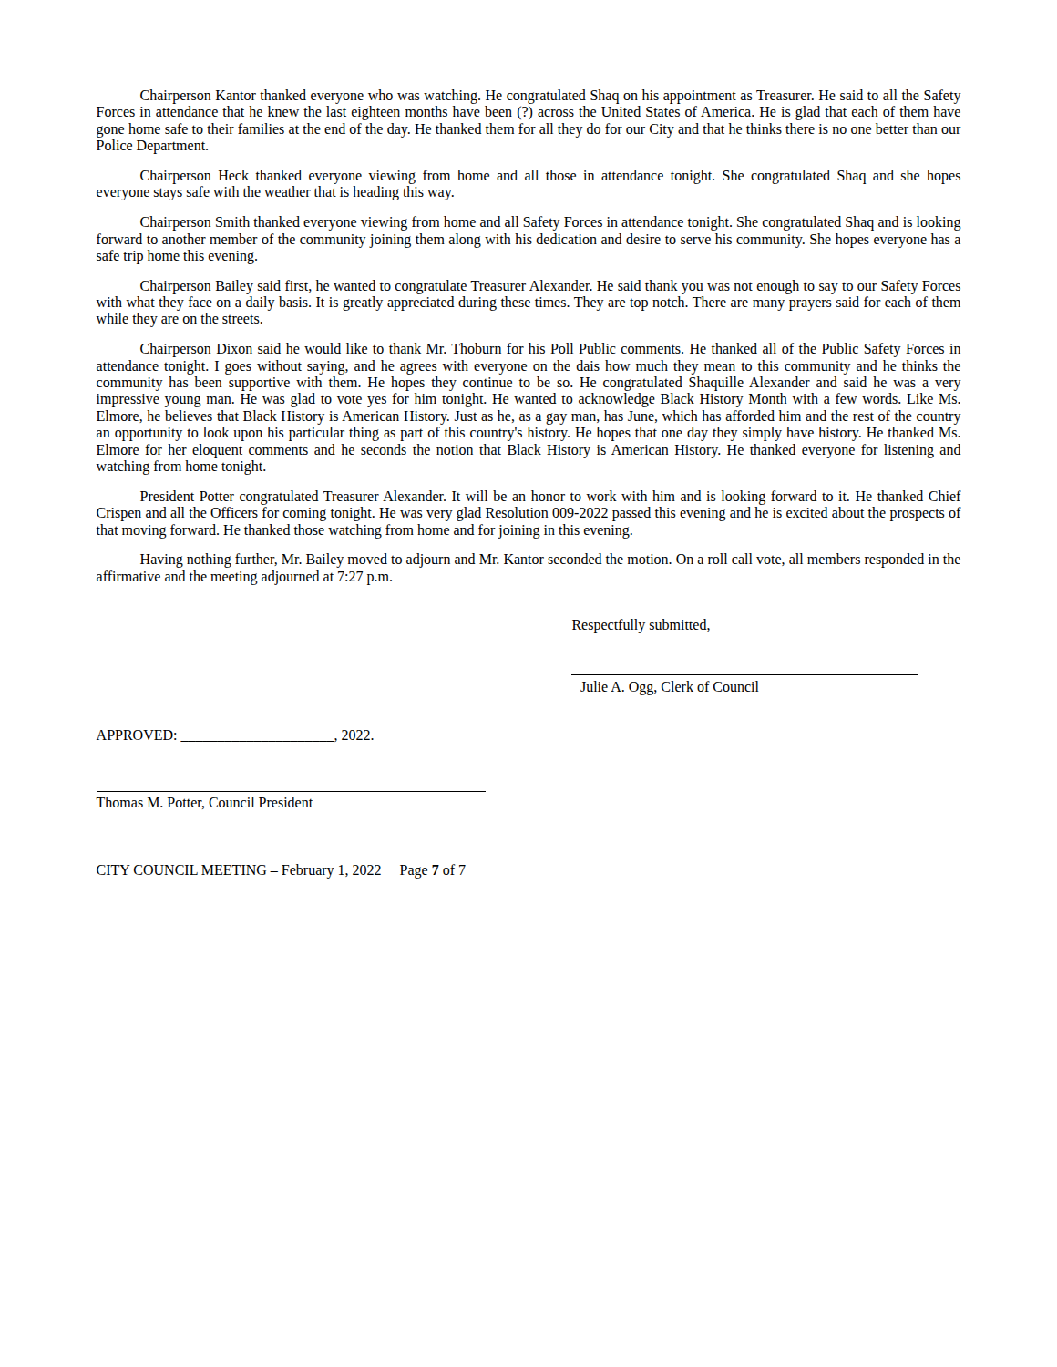Chairperson Kantor thanked everyone who was watching. He congratulated Shaq on his appointment as Treasurer. He said to all the Safety Forces in attendance that he knew the last eighteen months have been (?) across the United States of America. He is glad that each of them have gone home safe to their families at the end of the day. He thanked them for all they do for our City and that he thinks there is no one better than our Police Department.
Chairperson Heck thanked everyone viewing from home and all those in attendance tonight. She congratulated Shaq and she hopes everyone stays safe with the weather that is heading this way.
Chairperson Smith thanked everyone viewing from home and all Safety Forces in attendance tonight. She congratulated Shaq and is looking forward to another member of the community joining them along with his dedication and desire to serve his community. She hopes everyone has a safe trip home this evening.
Chairperson Bailey said first, he wanted to congratulate Treasurer Alexander. He said thank you was not enough to say to our Safety Forces with what they face on a daily basis. It is greatly appreciated during these times. They are top notch. There are many prayers said for each of them while they are on the streets.
Chairperson Dixon said he would like to thank Mr. Thoburn for his Poll Public comments. He thanked all of the Public Safety Forces in attendance tonight. I goes without saying, and he agrees with everyone on the dais how much they mean to this community and he thinks the community has been supportive with them. He hopes they continue to be so. He congratulated Shaquille Alexander and said he was a very impressive young man. He was glad to vote yes for him tonight. He wanted to acknowledge Black History Month with a few words. Like Ms. Elmore, he believes that Black History is American History. Just as he, as a gay man, has June, which has afforded him and the rest of the country an opportunity to look upon his particular thing as part of this country's history. He hopes that one day they simply have history. He thanked Ms. Elmore for her eloquent comments and he seconds the notion that Black History is American History. He thanked everyone for listening and watching from home tonight.
President Potter congratulated Treasurer Alexander. It will be an honor to work with him and is looking forward to it. He thanked Chief Crispen and all the Officers for coming tonight. He was very glad Resolution 009-2022 passed this evening and he is excited about the prospects of that moving forward. He thanked those watching from home and for joining in this evening.
Having nothing further, Mr. Bailey moved to adjourn and Mr. Kantor seconded the motion. On a roll call vote, all members responded in the affirmative and the meeting adjourned at 7:27 p.m.
Respectfully submitted,
Julie A. Ogg, Clerk of Council
APPROVED: _____________________, 2022.
Thomas M. Potter, Council President
CITY COUNCIL MEETING – February 1, 2022 Page 7 of 7